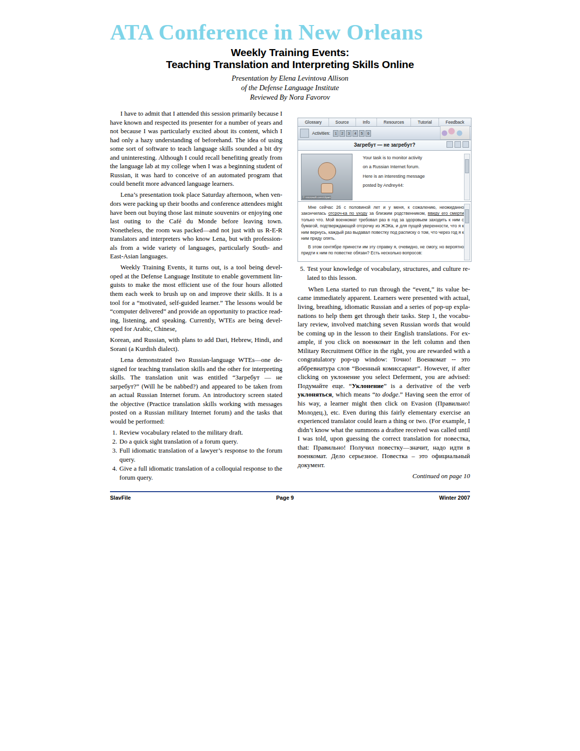ATA Conference in New Orleans
Weekly Training Events:
Teaching Translation and Interpreting Skills Online
Presentation by Elena Levintova Allison
of the Defense Language Institute
Reviewed By Nora Favorov
I have to admit that I attended this session primarily because I have known and respected its presenter for a number of years and not because I was particularly excited about its content, which I had only a hazy understanding of beforehand. The idea of using some sort of software to teach language skills sounded a bit dry and uninteresting. Although I could recall benefiting greatly from the language lab at my college when I was a beginning student of Russian, it was hard to conceive of an automated program that could benefit more advanced language learners.
Lena’s presentation took place Saturday afternoon, when vendors were packing up their booths and conference attendees might have been out buying those last minute souvenirs or enjoying one last outing to the Café du Monde before leaving town. Nonetheless, the room was packed—and not just with us R-E-R translators and interpreters who know Lena, but with professionals from a wide variety of languages, particularly South- and East-Asian languages.
Weekly Training Events, it turns out, is a tool being developed at the Defense Language Institute to enable government linguists to make the most efficient use of the four hours allotted them each week to brush up on and improve their skills. It is a tool for a “motivated, self-guided learner.” The lessons would be “computer delivered” and provide an opportunity to practice reading, listening, and speaking. Currently, WTEs are being developed for Arabic, Chinese,
Glossary
Source
Info
Resources
Tutorial
Feedback
Activities:
123456
Загребут — не загребут?
Your task is to monitor activity
on a Russian Internet forum.
Here is an interesting message
posted by Andrey44:
Мне сейчас 26 с половиной лет и у меня, к сожалению, неожиданно закончилась отсроч-ка по уходу за близким родственником, ввиду его смерти только что. Мой военкомат требовал раз в год за здоровьем заходить к ним с бумагой, подтверждающей отсрочку из ЖЭКа, и для пущей уверенности, что я к ним вернусь, каждый раз выдавал повестку под расписку о том, что через год я к ним приду опять.
В этом сентябре принести им эту справку я, очевидно, не смогу, но вероятно придти к ним по повестке обязан? Есть несколько вопросов:
Korean, and Russian, with plans to add Dari, Hebrew, Hindi, and Sorani (a Kurdish dialect).
Lena demonstrated two Russian-language WTEs—one designed for teaching translation skills and the other for interpreting skills. The translation unit was entitled “Загребут — не загребут?” (Will he be nabbed?) and appeared to be taken from an actual Russian Internet forum. An introductory screen stated the objective (Practice translation skills working with messages posted on a Russian military Internet forum) and the tasks that would be performed:
Review vocabulary related to the military draft.
Do a quick sight translation of a forum query.
Full idiomatic translation of a lawyer’s response to the forum query.
Give a full idiomatic translation of a colloquial response to the forum query.
Test your knowledge of vocabulary, structures, and culture related to this lesson.
When Lena started to run through the “event,” its value became immediately apparent. Learners were presented with actual, living, breathing, idiomatic Russian and a series of pop-up explanations to help them get through their tasks. Step 1, the vocabulary review, involved matching seven Russian words that would be coming up in the lesson to their English translations. For example, if you click on военкомат in the left column and then Military Recruitment Office in the right, you are rewarded with a congratulatory pop-up window: Точно! Военкомат -- это аббревиатура слов “Военный комиссариат”. However, if after clicking on уклонение you select Deferment, you are advised: Подумайте еще. “Уклонение” is a derivative of the verb уклоняться, which means “to dodge.” Having seen the error of his way, a learner might then click on Evasion (Правильно! Молодец.), etc. Even during this fairly elementary exercise an experienced translator could learn a thing or two. (For example, I didn’t know what the summons a draftee received was called until I was told, upon guessing the correct translation for повестка, that: Правильно! Получил повестку—значит, надо идти в военкомат. Дело серьезное. Повестка – это официальный документ.
Continued on page 10
SlavFile
Page 9
Winter 2007